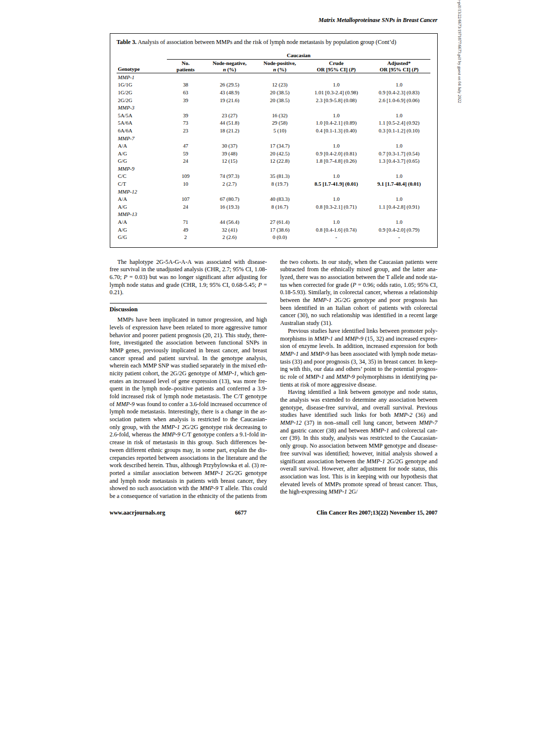Matrix Metalloproteinase SNPs in Breast Cancer
Table 3. Analysis of association between MMPs and the risk of lymph node metastasis by population group (Cont’d)
| Genotype | Caucasian |
| --- | --- |
| No. patients | Node-negative, n (%) | Node-positive, n (%) | Crude OR [95% CI] ( P ) | Adjusted* OR [95% CI] ( P ) |
| MMP-1 | | | | | |
| 1G/1G | 38 | 26 (29.5) | 12 (23) | 1.0 | 1.0 |
| 1G/2G | 63 | 43 (48.9) | 20 (38.5) | 1.01 [0.3-2.4] (0.98) | 0.9 [0.4-2.3] (0.83) |
| 2G/2G | 39 | 19 (21.6) | 20 (38.5) | 2.3 [0.9-5.8] (0.08) | 2.6 [1.0-6.9] (0.06) |
| MMP-3 | | | | | |
| 5A/5A | 39 | 23 (27) | 16 (32) | 1.0 | 1.0 |
| 5A/6A | 73 | 44 (51.8) | 29 (58) | 1.0 [0.4-2.1] (0.89) | 1.1 [0.5-2.4] (0.92) |
| 6A/6A | 23 | 18 (21.2) | 5 (10) | 0.4 [0.1-1.3] (0.40) | 0.3 [0.1-1.2] (0.10) |
| MMP-7 | | | | | |
| A/A | 47 | 30 (37) | 17 (34.7) | 1.0 | 1.0 |
| A/G | 59 | 39 (48) | 20 (42.5) | 0.9 [0.4-2.0] (0.81) | 0.7 [0.3-1.7] (0.54) |
| G/G | 24 | 12 (15) | 12 (22.8) | 1.8 [0.7-4.8] (0.26) | 1.3 [0.4-3.7] (0.65) |
| MMP-9 | | | | | |
| C/C | 109 | 74 (97.3) | 35 (81.3) | 1.0 | 1.0 |
| C/T | 10 | 2 (2.7) | 8 (19.7) | 8.5 [1.7-41.9] (0.01) | 9.1 [1.7-48.4] (0.01) |
| MMP-12 | | | | | |
| A/A | 107 | 67 (80.7) | 40 (83.3) | 1.0 | 1.0 |
| A/G | 24 | 16 (19.3) | 8 (16.7) | 0.8 [0.3-2.1] (0.71) | 1.1 [0.4-2.8] (0.91) |
| MMP-13 | | | | | |
| A/A | 71 | 44 (56.4) | 27 (61.4) | 1.0 | 1.0 |
| A/G | 49 | 32 (41) | 17 (38.6) | 0.8 [0.4-1.6] (0.74) | 0.9 [0.4-2.0] (0.79) |
| G/G | 2 | 2 (2.6) | 0 (0.0) | - | - |
The haplotype 2G-5A-G-A-A was associated with disease-free survival in the unadjusted analysis (CHR, 2.7; 95% CI, 1.08-6.70; P = 0.03) but was no longer significant after adjusting for lymph node status and grade (CHR, 1.9; 95% CI, 0.68-5.45; P = 0.21).
Discussion
MMPs have been implicated in tumor progression, and high levels of expression have been related to more aggressive tumor behavior and poorer patient prognosis (20, 21). This study, therefore, investigated the association between functional SNPs in MMP genes, previously implicated in breast cancer, and breast cancer spread and patient survival. In the genotype analysis, wherein each MMP SNP was studied separately in the mixed ethnicity patient cohort, the 2G/2G genotype of MMP-1, which generates an increased level of gene expression (13), was more frequent in the lymph node–positive patients and conferred a 3.9-fold increased risk of lymph node metastasis. The C/T genotype of MMP-9 was found to confer a 3.6-fold increased occurrence of lymph node metastasis. Interestingly, there is a change in the association pattern when analysis is restricted to the Caucasian-only group, with the MMP-1 2G/2G genotype risk decreasing to 2.6-fold, whereas the MMP-9 C/T genotype confers a 9.1-fold increase in risk of metastasis in this group. Such differences between different ethnic groups may, in some part, explain the discrepancies reported between associations in the literature and the work described herein. Thus, although Przybylowska et al. (3) reported a similar association between MMP-1 2G/2G genotype and lymph node metastasis in patients with breast cancer, they showed no such association with the MMP-9 T allele. This could be a consequence of variation in the ethnicity of the patients from the two cohorts. In our study, when the Caucasian patients were subtracted from the ethnically mixed group, and the latter analyzed, there was no association between the T allele and node status when corrected for grade (P = 0.96; odds ratio, 1.05; 95% CI, 0.18-5.93). Similarly, in colorectal cancer, whereas a relationship between the MMP-1 2G/2G genotype and poor prognosis has been identified in an Italian cohort of patients with colorectal cancer (30), no such relationship was identified in a recent large Australian study (31).
Previous studies have identified links between promoter polymorphisms in MMP-1 and MMP-9 (15, 32) and increased expression of enzyme levels. In addition, increased expression for both MMP-1 and MMP-9 has been associated with lymph node metastasis (33) and poor prognosis (3, 34, 35) in breast cancer. In keeping with this, our data and others’ point to the potential prognostic role of MMP-1 and MMP-9 polymorphisms in identifying patients at risk of more aggressive disease.
Having identified a link between genotype and node status, the analysis was extended to determine any association between genotype, disease-free survival, and overall survival. Previous studies have identified such links for both MMP-2 (36) and MMP-12 (37) in non–small cell lung cancer, between MMP-7 and gastric cancer (38) and between MMP-1 and colorectal cancer (39). In this study, analysis was restricted to the Caucasian-only group. No association between MMP genotype and disease-free survival was identified; however, initial analysis showed a significant association between the MMP-1 2G/2G genotype and overall survival. However, after adjustment for node status, this association was lost. This is in keeping with our hypothesis that elevated levels of MMPs promote spread of breast cancer. Thus, the high-expressing MMP-1 2G/
www.aacrjournals.org
6677
Clin Cancer Res 2007;13(22) November 15, 2007
Downloaded from http://aacrjournals.org/clincancerres/article-pdf/13/22/6673/1971877/6673.pdf by guest on 04 July 2022